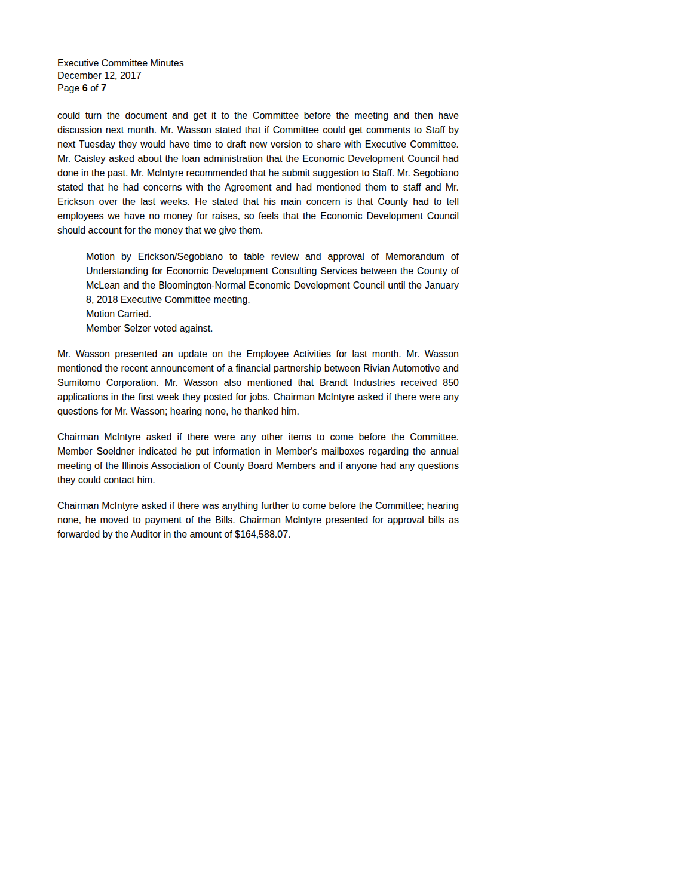Executive Committee Minutes
December 12, 2017
Page 6 of 7
could turn the document and get it to the Committee before the meeting and then have discussion next month. Mr. Wasson stated that if Committee could get comments to Staff by next Tuesday they would have time to draft new version to share with Executive Committee. Mr. Caisley asked about the loan administration that the Economic Development Council had done in the past. Mr. McIntyre recommended that he submit suggestion to Staff. Mr. Segobiano stated that he had concerns with the Agreement and had mentioned them to staff and Mr. Erickson over the last weeks. He stated that his main concern is that County had to tell employees we have no money for raises, so feels that the Economic Development Council should account for the money that we give them.
Motion by Erickson/Segobiano to table review and approval of Memorandum of Understanding for Economic Development Consulting Services between the County of McLean and the Bloomington-Normal Economic Development Council until the January 8, 2018 Executive Committee meeting.
Motion Carried.
Member Selzer voted against.
Mr. Wasson presented an update on the Employee Activities for last month. Mr. Wasson mentioned the recent announcement of a financial partnership between Rivian Automotive and Sumitomo Corporation. Mr. Wasson also mentioned that Brandt Industries received 850 applications in the first week they posted for jobs. Chairman McIntyre asked if there were any questions for Mr. Wasson; hearing none, he thanked him.
Chairman McIntyre asked if there were any other items to come before the Committee. Member Soeldner indicated he put information in Member's mailboxes regarding the annual meeting of the Illinois Association of County Board Members and if anyone had any questions they could contact him.
Chairman McIntyre asked if there was anything further to come before the Committee; hearing none, he moved to payment of the Bills. Chairman McIntyre presented for approval bills as forwarded by the Auditor in the amount of $164,588.07.